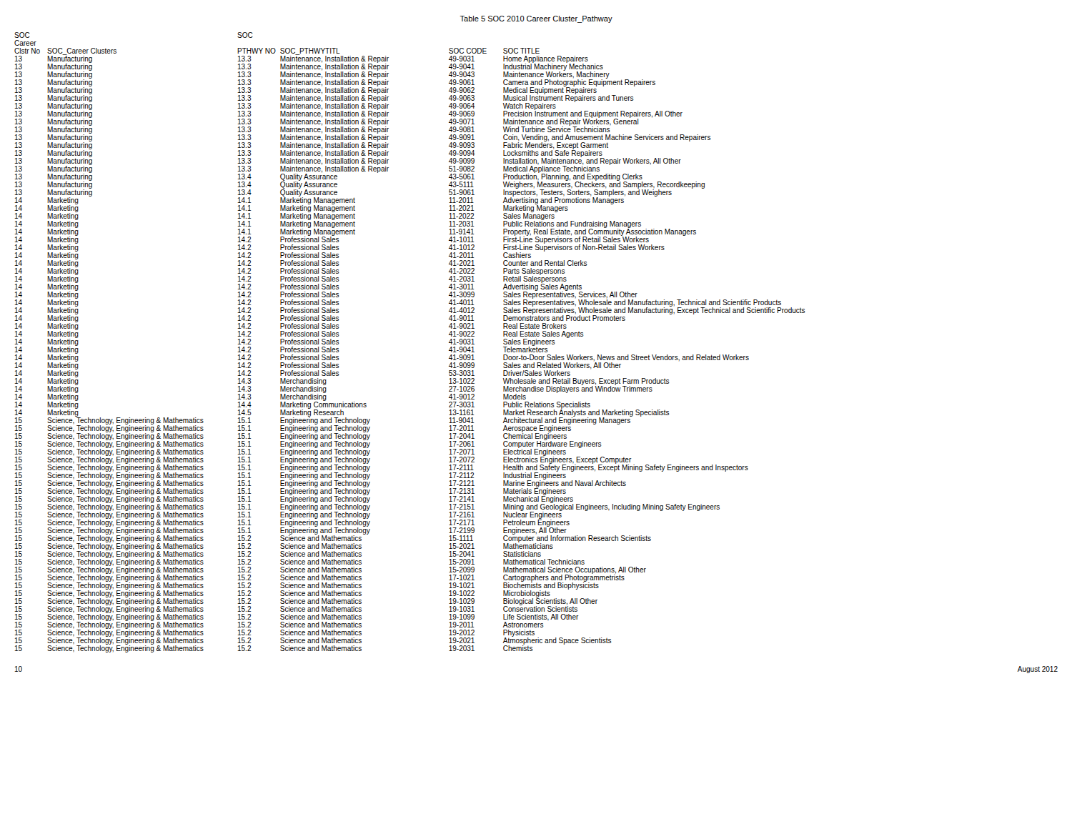Table 5 SOC 2010 Career Cluster_Pathway
| SOC Career | | SOC | | | |
| --- | --- | --- | --- | --- | --- |
| Clstr No | SOC_Career Clusters | PTHWY NO | SOC_PTHWYTITL | SOC CODE | SOC TITLE |
| 13 | Manufacturing | 13.3 | Maintenance, Installation & Repair | 49-9031 | Home Appliance Repairers |
| 13 | Manufacturing | 13.3 | Maintenance, Installation & Repair | 49-9041 | Industrial Machinery Mechanics |
| 13 | Manufacturing | 13.3 | Maintenance, Installation & Repair | 49-9043 | Maintenance Workers, Machinery |
| 13 | Manufacturing | 13.3 | Maintenance, Installation & Repair | 49-9061 | Camera and Photographic Equipment Repairers |
| 13 | Manufacturing | 13.3 | Maintenance, Installation & Repair | 49-9062 | Medical Equipment Repairers |
| 13 | Manufacturing | 13.3 | Maintenance, Installation & Repair | 49-9063 | Musical Instrument Repairers and Tuners |
| 13 | Manufacturing | 13.3 | Maintenance, Installation & Repair | 49-9064 | Watch Repairers |
| 13 | Manufacturing | 13.3 | Maintenance, Installation & Repair | 49-9069 | Precision Instrument and Equipment Repairers, All Other |
| 13 | Manufacturing | 13.3 | Maintenance, Installation & Repair | 49-9071 | Maintenance and Repair Workers, General |
| 13 | Manufacturing | 13.3 | Maintenance, Installation & Repair | 49-9081 | Wind Turbine Service Technicians |
| 13 | Manufacturing | 13.3 | Maintenance, Installation & Repair | 49-9091 | Coin, Vending, and Amusement Machine Servicers and Repairers |
| 13 | Manufacturing | 13.3 | Maintenance, Installation & Repair | 49-9093 | Fabric Menders, Except Garment |
| 13 | Manufacturing | 13.3 | Maintenance, Installation & Repair | 49-9094 | Locksmiths and Safe Repairers |
| 13 | Manufacturing | 13.3 | Maintenance, Installation & Repair | 49-9099 | Installation, Maintenance, and Repair Workers, All Other |
| 13 | Manufacturing | 13.3 | Maintenance, Installation & Repair | 51-9082 | Medical Appliance Technicians |
| 13 | Manufacturing | 13.4 | Quality Assurance | 43-5061 | Production, Planning, and Expediting Clerks |
| 13 | Manufacturing | 13.4 | Quality Assurance | 43-5111 | Weighers, Measurers, Checkers, and Samplers, Recordkeeping |
| 13 | Manufacturing | 13.4 | Quality Assurance | 51-9061 | Inspectors, Testers, Sorters, Samplers, and Weighers |
| 14 | Marketing | 14.1 | Marketing Management | 11-2011 | Advertising and Promotions Managers |
| 14 | Marketing | 14.1 | Marketing Management | 11-2021 | Marketing Managers |
| 14 | Marketing | 14.1 | Marketing Management | 11-2022 | Sales Managers |
| 14 | Marketing | 14.1 | Marketing Management | 11-2031 | Public Relations and Fundraising Managers |
| 14 | Marketing | 14.1 | Marketing Management | 11-9141 | Property, Real Estate, and Community Association Managers |
| 14 | Marketing | 14.2 | Professional Sales | 41-1011 | First-Line Supervisors of Retail Sales Workers |
| 14 | Marketing | 14.2 | Professional Sales | 41-1012 | First-Line Supervisors of Non-Retail Sales Workers |
| 14 | Marketing | 14.2 | Professional Sales | 41-2011 | Cashiers |
| 14 | Marketing | 14.2 | Professional Sales | 41-2021 | Counter and Rental Clerks |
| 14 | Marketing | 14.2 | Professional Sales | 41-2022 | Parts Salespersons |
| 14 | Marketing | 14.2 | Professional Sales | 41-2031 | Retail Salespersons |
| 14 | Marketing | 14.2 | Professional Sales | 41-3011 | Advertising Sales Agents |
| 14 | Marketing | 14.2 | Professional Sales | 41-3099 | Sales Representatives, Services, All Other |
| 14 | Marketing | 14.2 | Professional Sales | 41-4011 | Sales Representatives, Wholesale and Manufacturing, Technical and Scientific Products |
| 14 | Marketing | 14.2 | Professional Sales | 41-4012 | Sales Representatives, Wholesale and Manufacturing, Except Technical and Scientific Products |
| 14 | Marketing | 14.2 | Professional Sales | 41-9011 | Demonstrators and Product Promoters |
| 14 | Marketing | 14.2 | Professional Sales | 41-9021 | Real Estate Brokers |
| 14 | Marketing | 14.2 | Professional Sales | 41-9022 | Real Estate Sales Agents |
| 14 | Marketing | 14.2 | Professional Sales | 41-9031 | Sales Engineers |
| 14 | Marketing | 14.2 | Professional Sales | 41-9041 | Telemarketers |
| 14 | Marketing | 14.2 | Professional Sales | 41-9091 | Door-to-Door Sales Workers, News and Street Vendors, and Related Workers |
| 14 | Marketing | 14.2 | Professional Sales | 41-9099 | Sales and Related Workers, All Other |
| 14 | Marketing | 14.2 | Professional Sales | 53-3031 | Driver/Sales Workers |
| 14 | Marketing | 14.3 | Merchandising | 13-1022 | Wholesale and Retail Buyers, Except Farm Products |
| 14 | Marketing | 14.3 | Merchandising | 27-1026 | Merchandise Displayers and Window Trimmers |
| 14 | Marketing | 14.3 | Merchandising | 41-9012 | Models |
| 14 | Marketing | 14.4 | Marketing Communications | 27-3031 | Public Relations Specialists |
| 14 | Marketing | 14.5 | Marketing Research | 13-1161 | Market Research Analysts and Marketing Specialists |
| 15 | Science, Technology, Engineering & Mathematics | 15.1 | Engineering and Technology | 11-9041 | Architectural and Engineering Managers |
| 15 | Science, Technology, Engineering & Mathematics | 15.1 | Engineering and Technology | 17-2011 | Aerospace Engineers |
| 15 | Science, Technology, Engineering & Mathematics | 15.1 | Engineering and Technology | 17-2041 | Chemical Engineers |
| 15 | Science, Technology, Engineering & Mathematics | 15.1 | Engineering and Technology | 17-2061 | Computer Hardware Engineers |
| 15 | Science, Technology, Engineering & Mathematics | 15.1 | Engineering and Technology | 17-2071 | Electrical Engineers |
| 15 | Science, Technology, Engineering & Mathematics | 15.1 | Engineering and Technology | 17-2072 | Electronics Engineers, Except Computer |
| 15 | Science, Technology, Engineering & Mathematics | 15.1 | Engineering and Technology | 17-2111 | Health and Safety Engineers, Except Mining Safety Engineers and Inspectors |
| 15 | Science, Technology, Engineering & Mathematics | 15.1 | Engineering and Technology | 17-2112 | Industrial Engineers |
| 15 | Science, Technology, Engineering & Mathematics | 15.1 | Engineering and Technology | 17-2121 | Marine Engineers and Naval Architects |
| 15 | Science, Technology, Engineering & Mathematics | 15.1 | Engineering and Technology | 17-2131 | Materials Engineers |
| 15 | Science, Technology, Engineering & Mathematics | 15.1 | Engineering and Technology | 17-2141 | Mechanical Engineers |
| 15 | Science, Technology, Engineering & Mathematics | 15.1 | Engineering and Technology | 17-2151 | Mining and Geological Engineers, Including Mining Safety Engineers |
| 15 | Science, Technology, Engineering & Mathematics | 15.1 | Engineering and Technology | 17-2161 | Nuclear Engineers |
| 15 | Science, Technology, Engineering & Mathematics | 15.1 | Engineering and Technology | 17-2171 | Petroleum Engineers |
| 15 | Science, Technology, Engineering & Mathematics | 15.1 | Engineering and Technology | 17-2199 | Engineers, All Other |
| 15 | Science, Technology, Engineering & Mathematics | 15.2 | Science and Mathematics | 15-1111 | Computer and Information Research Scientists |
| 15 | Science, Technology, Engineering & Mathematics | 15.2 | Science and Mathematics | 15-2021 | Mathematicians |
| 15 | Science, Technology, Engineering & Mathematics | 15.2 | Science and Mathematics | 15-2041 | Statisticians |
| 15 | Science, Technology, Engineering & Mathematics | 15.2 | Science and Mathematics | 15-2091 | Mathematical Technicians |
| 15 | Science, Technology, Engineering & Mathematics | 15.2 | Science and Mathematics | 15-2099 | Mathematical Science Occupations, All Other |
| 15 | Science, Technology, Engineering & Mathematics | 15.2 | Science and Mathematics | 17-1021 | Cartographers and Photogrammetrists |
| 15 | Science, Technology, Engineering & Mathematics | 15.2 | Science and Mathematics | 19-1021 | Biochemists and Biophysicists |
| 15 | Science, Technology, Engineering & Mathematics | 15.2 | Science and Mathematics | 19-1022 | Microbiologists |
| 15 | Science, Technology, Engineering & Mathematics | 15.2 | Science and Mathematics | 19-1029 | Biological Scientists, All Other |
| 15 | Science, Technology, Engineering & Mathematics | 15.2 | Science and Mathematics | 19-1031 | Conservation Scientists |
| 15 | Science, Technology, Engineering & Mathematics | 15.2 | Science and Mathematics | 19-1099 | Life Scientists, All Other |
| 15 | Science, Technology, Engineering & Mathematics | 15.2 | Science and Mathematics | 19-2011 | Astronomers |
| 15 | Science, Technology, Engineering & Mathematics | 15.2 | Science and Mathematics | 19-2012 | Physicists |
| 15 | Science, Technology, Engineering & Mathematics | 15.2 | Science and Mathematics | 19-2021 | Atmospheric and Space Scientists |
| 15 | Science, Technology, Engineering & Mathematics | 15.2 | Science and Mathematics | 19-2031 | Chemists |
10 August 2012